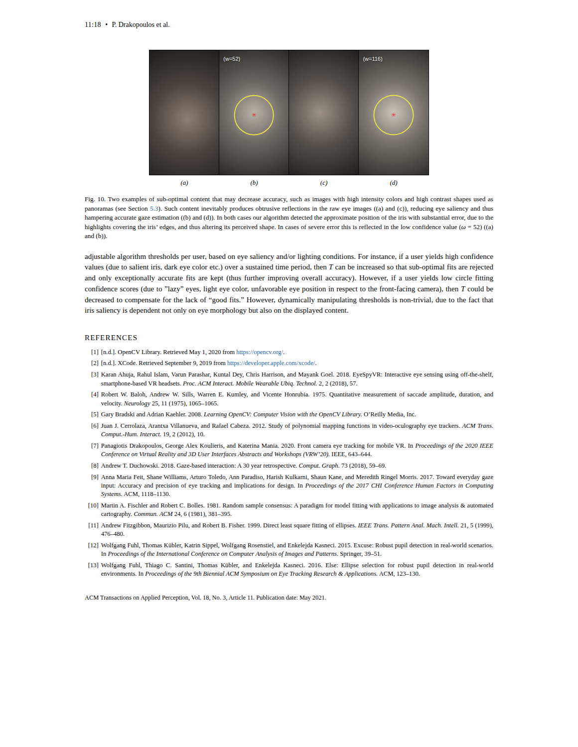11:18•P. Drakopoulos et al.
(w=52) ✳
(w=116) ✳
(a)(b)(c)(d)
Fig. 10. Two examples of sub-optimal content that may decrease accuracy, such as images with high intensity colors and high contrast shapes used as panoramas (see Section 5.3). Such content inevitably produces obtrusive reflections in the raw eye images ((a) and (c)), reducing eye saliency and thus hampering accurate gaze estimation ((b) and (d)). In both cases our algorithm detected the approximate position of the iris with substantial error, due to the highlights covering the iris’ edges, and thus altering its perceived shape. In cases of severe error this is reflected in the low confidence value (ω = 52) ((a) and (b)).
adjustable algorithm thresholds per user, based on eye saliency and/or lighting conditions. For instance, if a user yields high confidence values (due to salient iris, dark eye color etc.) over a sustained time period, then T can be increased so that sub-optimal fits are rejected and only exceptionally accurate fits are kept (thus further improving overall accuracy). However, if a user yields low circle fitting confidence scores (due to ”lazy” eyes, light eye color, unfavorable eye position in respect to the front-facing camera), then T could be decreased to compensate for the lack of “good fits.” However, dynamically manipulating thresholds is non-trivial, due to the fact that iris saliency is dependent not only on eye morphology but also on the displayed content.
REFERENCES
[1] [n.d.]. OpenCV Library. Retrieved May 1, 2020 from https://opencv.org/.
[2] [n.d.]. XCode. Retrieved September 9, 2019 from https://developer.apple.com/xcode/.
[3] Karan Ahuja, Rahul Islam, Varun Parashar, Kuntal Dey, Chris Harrison, and Mayank Goel. 2018. EyeSpyVR: Interactive eye sensing using off-the-shelf, smartphone-based VR headsets. Proc. ACM Interact. Mobile Wearable Ubiq. Technol. 2, 2 (2018), 57.
[4] Robert W. Baloh, Andrew W. Sills, Warren E. Kumley, and Vicente Honrubia. 1975. Quantitative measurement of saccade amplitude, duration, and velocity. Neurology 25, 11 (1975), 1065–1065.
[5] Gary Bradski and Adrian Kaehler. 2008. Learning OpenCV: Computer Vision with the OpenCV Library. O’Reilly Media, Inc.
[6] Juan J. Cerrolaza, Arantxa Villanueva, and Rafael Cabeza. 2012. Study of polynomial mapping functions in video-oculography eye trackers. ACM Trans. Comput.-Hum. Interact. 19, 2 (2012), 10.
[7] Panagiotis Drakopoulos, George Alex Koulieris, and Katerina Mania. 2020. Front camera eye tracking for mobile VR. In Proceedings of the 2020 IEEE Conference on Virtual Reality and 3D User Interfaces Abstracts and Workshops (VRW’20). IEEE, 643–644.
[8] Andrew T. Duchowski. 2018. Gaze-based interaction: A 30 year retrospective. Comput. Graph. 73 (2018), 59–69.
[9] Anna Maria Feit, Shane Williams, Arturo Toledo, Ann Paradiso, Harish Kulkarni, Shaun Kane, and Meredith Ringel Morris. 2017. Toward everyday gaze input: Accuracy and precision of eye tracking and implications for design. In Proceedings of the 2017 CHI Conference Human Factors in Computing Systems. ACM, 1118–1130.
[10] Martin A. Fischler and Robert C. Bolles. 1981. Random sample consensus: A paradigm for model fitting with applications to image analysis & automated cartography. Commun. ACM 24, 6 (1981), 381–395.
[11] Andrew Fitzgibbon, Maurizio Pilu, and Robert B. Fisher. 1999. Direct least square fitting of ellipses. IEEE Trans. Pattern Anal. Mach. Intell. 21, 5 (1999), 476–480.
[12] Wolfgang Fuhl, Thomas Kübler, Katrin Sippel, Wolfgang Rosenstiel, and Enkelejda Kasneci. 2015. Excuse: Robust pupil detection in real-world scenarios. In Proceedings of the International Conference on Computer Analysis of Images and Patterns. Springer, 39–51.
[13] Wolfgang Fuhl, Thiago C. Santini, Thomas Kübler, and Enkelejda Kasneci. 2016. Else: Ellipse selection for robust pupil detection in real-world environments. In Proceedings of the 9th Biennial ACM Symposium on Eye Tracking Research & Applications. ACM, 123–130.
ACM Transactions on Applied Perception, Vol. 18, No. 3, Article 11. Publication date: May 2021.